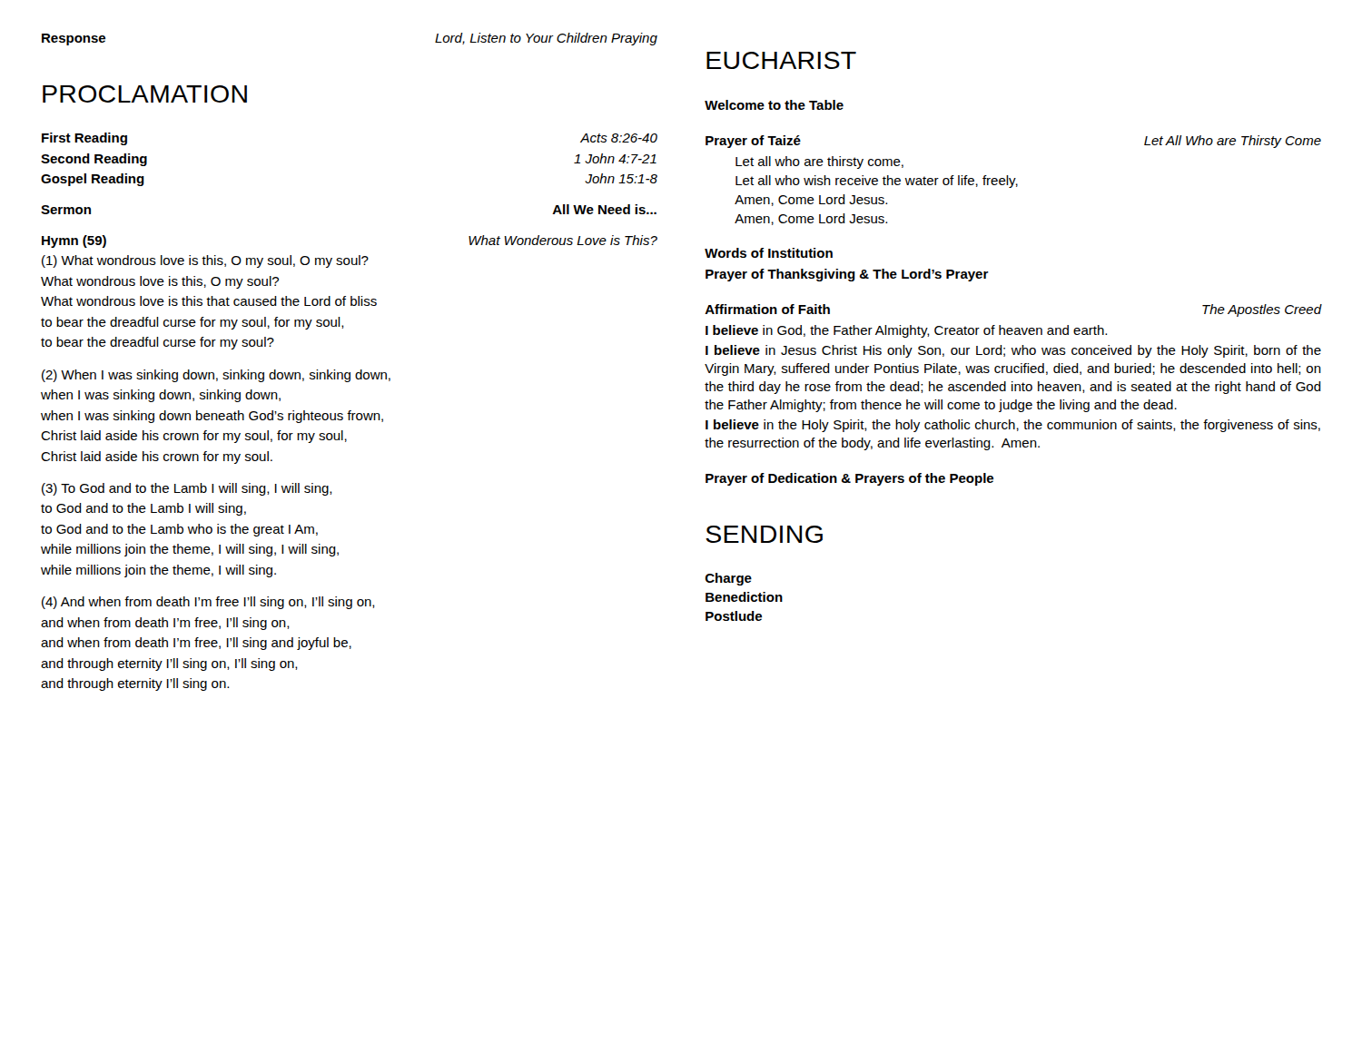Response Lord, Listen to Your Children Praying
PROCLAMATION
First Reading Acts 8:26-40
Second Reading 1 John 4:7-21
Gospel Reading John 15:1-8
Sermon All We Need is...
Hymn (59) What Wonderous Love is This?
(1) What wondrous love is this, O my soul, O my soul?
What wondrous love is this, O my soul?
What wondrous love is this that caused the Lord of bliss
to bear the dreadful curse for my soul, for my soul,
to bear the dreadful curse for my soul?
(2) When I was sinking down, sinking down, sinking down,
when I was sinking down, sinking down,
when I was sinking down beneath God’s righteous frown,
Christ laid aside his crown for my soul, for my soul,
Christ laid aside his crown for my soul.
(3) To God and to the Lamb I will sing, I will sing,
to God and to the Lamb I will sing,
to God and to the Lamb who is the great I Am,
while millions join the theme, I will sing, I will sing,
while millions join the theme, I will sing.
(4) And when from death I’m free I’ll sing on, I’ll sing on,
and when from death I’m free, I’ll sing on,
and when from death I’m free, I’ll sing and joyful be,
and through eternity I’ll sing on, I’ll sing on,
and through eternity I’ll sing on.
EUCHARIST
Welcome to the Table
Prayer of Taizé Let All Who are Thirsty Come
Let all who are thirsty come,
Let all who wish receive the water of life, freely,
Amen, Come Lord Jesus.
Amen, Come Lord Jesus.
Words of Institution
Prayer of Thanksgiving & The Lord’s Prayer
Affirmation of Faith The Apostles Creed
I believe in God, the Father Almighty, Creator of heaven and earth.
I believe in Jesus Christ His only Son, our Lord; who was conceived by the Holy Spirit, born of the Virgin Mary, suffered under Pontius Pilate, was crucified, died, and buried; he descended into hell; on the third day he rose from the dead; he ascended into heaven, and is seated at the right hand of God the Father Almighty; from thence he will come to judge the living and the dead.
I believe in the Holy Spirit, the holy catholic church, the communion of saints, the forgiveness of sins, the resurrection of the body, and life everlasting. Amen.
Prayer of Dedication & Prayers of the People
SENDING
Charge
Benediction
Postlude